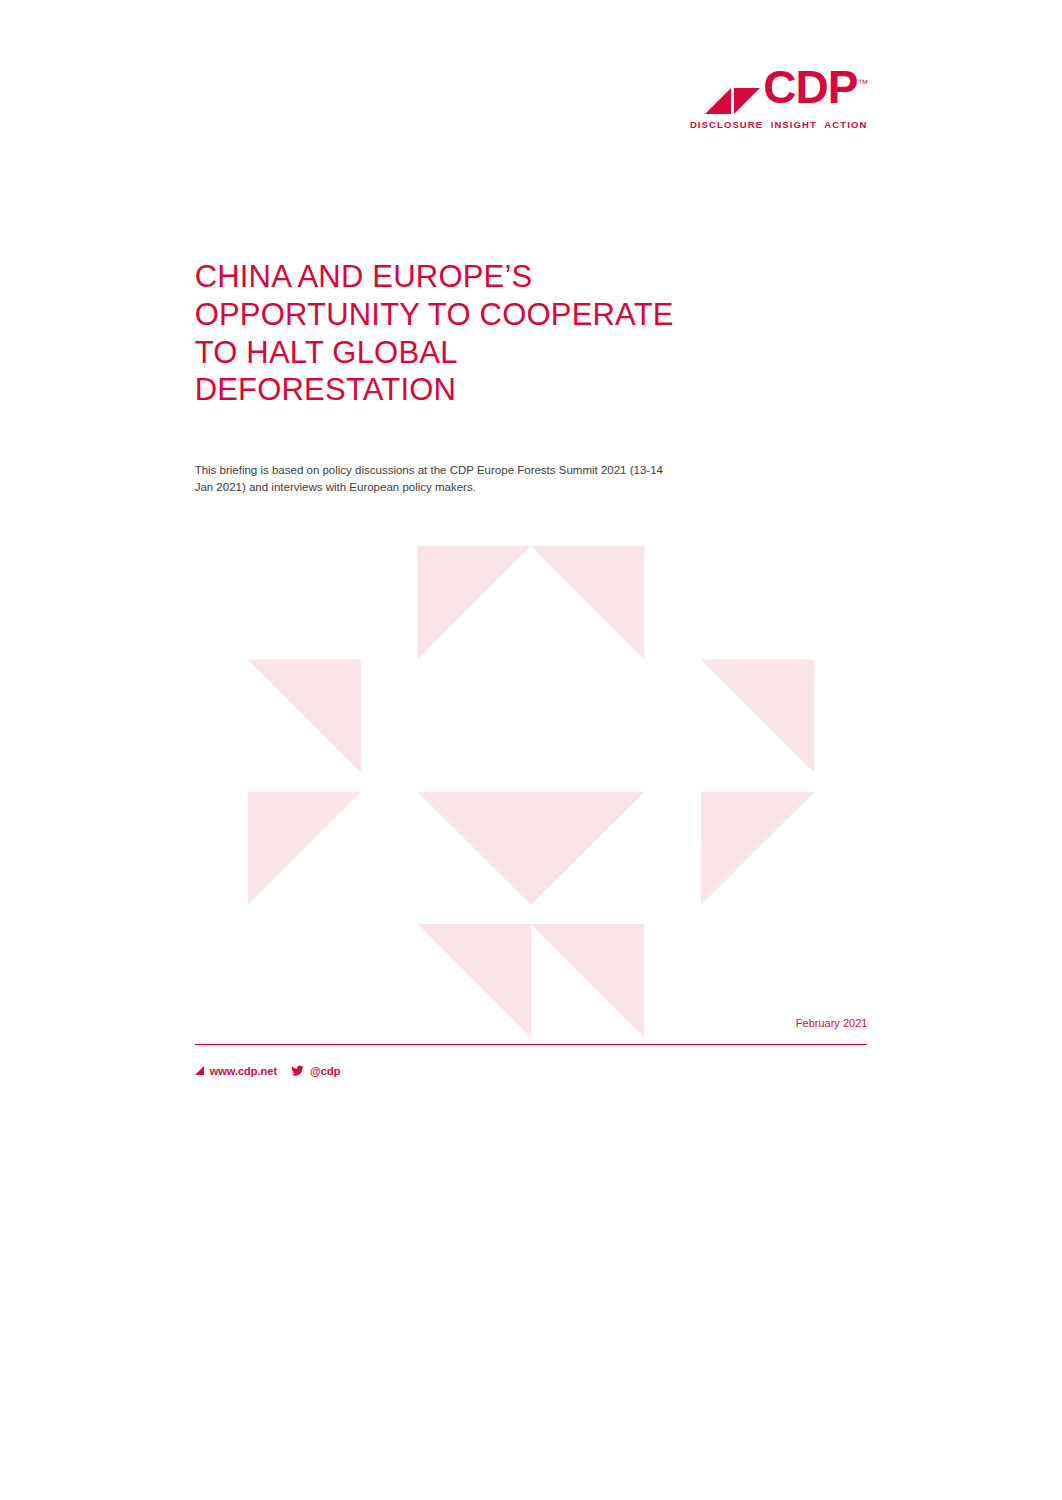CDP™
DISCLOSURE INSIGHT ACTION
China and Europe’s opportunity to cooperate to halt global deforestation
This briefing is based on policy discussions at the CDP Europe Forests Summit 2021 (13-14 Jan 2021) and interviews with European policy makers.
February 2021
www.cdp.net @cdp